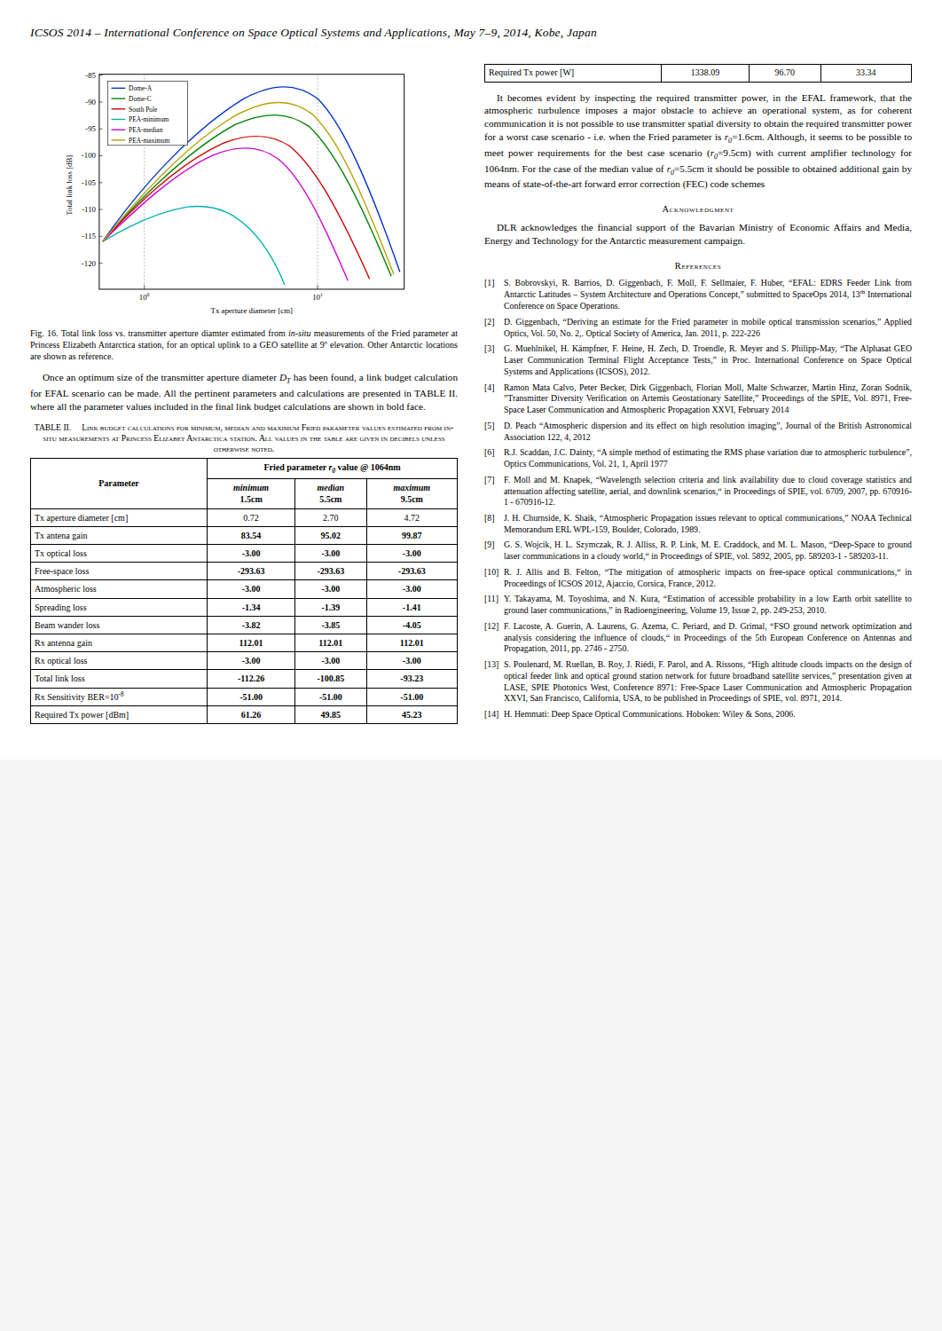ICSOS 2014 – International Conference on Space Optical Systems and Applications, May 7–9, 2014, Kobe, Japan
-85 -90 -95 -100 -105 -110 -115 -120 100 101 Tx aperture diameter [cm] Total link loss [dB] Dome-A Dome-C South Pole PEA-minimum PEA-median PEA-maximum
Fig. 16. Total link loss vs. transmitter aperture diamter estimated from in-situ measurements of the Fried parameter at Princess Elizabeth Antarctica station, for an optical uplink to a GEO satellite at 9º elevation. Other Antarctic locations are shown as reference.
Once an optimum size of the transmitter aperture diameter DT has been found, a link budget calculation for EFAL scenario can be made. All the pertinent parameters and calculations are presented in TABLE II. where all the parameter values included in the final link budget calculations are shown in bold face.
TABLE II. Link budget calculations for minimum, median and maximum Fried parameter values estimated from in-situ measurements at Princess Elizabet Antarctica station. All values in the table are given in decibels unless otherwise noted.
| Parameter | Fried parameter r 0 value @ 1064nm |
| --- | --- |
| minimum 1.5cm | median 5.5cm | maximum 9.5cm |
| Tx aperture diameter [cm] | 0.72 | 2.70 | 4.72 |
| Tx antena gain | 83.54 | 95.02 | 99.87 |
| Tx optical loss | -3.00 | -3.00 | -3.00 |
| Free-space loss | -293.63 | -293.63 | -293.63 |
| Atmospheric loss | -3.00 | -3.00 | -3.00 |
| Spreading loss | -1.34 | -1.39 | -1.41 |
| Beam wander loss | -3.82 | -3.85 | -4.05 |
| Rx antenna gain | 112.01 | 112.01 | 112.01 |
| Rx optical loss | -3.00 | -3.00 | -3.00 |
| Total link loss | -112.26 | -100.85 | -93.23 |
| Rx Sensitivity BER=10 -8 | -51.00 | -51.00 | -51.00 |
| Required Tx power [dBm] | 61.26 | 49.85 | 45.23 |
| Required Tx power [W] | 1338.09 | 96.70 | 33.34 |
It becomes evident by inspecting the required transmitter power, in the EFAL framework, that the atmospheric turbulence imposes a major obstacle to achieve an operational system, as for coherent communication it is not possible to use transmitter spatial diversity to obtain the required transmitter power for a worst case scenario - i.e. when the Fried parameter is r0=1.6cm. Although, it seems to be possible to meet power requirements for the best case scenario (r0=9.5cm) with current amplifier technology for 1064nm. For the case of the median value of r0=5.5cm it should be possible to obtained additional gain by means of state-of-the-art forward error correction (FEC) code schemes
Acknowledgment
DLR acknowledges the financial support of the Bavarian Ministry of Economic Affairs and Media, Energy and Technology for the Antarctic measurement campaign.
References
[1] S. Bobrovskyi, R. Barrios, D. Giggenbach, F. Moll, F. Sellmaier, F. Huber, “EFAL: EDRS Feeder Link from Antarctic Latitudes – System Architecture and Operations Concept,” submitted to SpaceOps 2014, 13th International Conference on Space Operations.
[2] D. Giggenbach, “Deriving an estimate for the Fried parameter in mobile optical transmission scenarios,” Applied Optics, Vol. 50, No. 2,. Optical Society of America, Jan. 2011, p. 222-226
[3] G. Muehlnikel, H. Kämpfner, F. Heine, H. Zech, D. Troendle, R. Meyer and S. Philipp-May, “The Alphasat GEO Laser Communication Terminal Flight Acceptance Tests,” in Proc. International Conference on Space Optical Systems and Applications (ICSOS), 2012.
[4] Ramon Mata Calvo, Peter Becker, Dirk Giggenbach, Florian Moll, Malte Schwarzer, Martin Hinz, Zoran Sodnik, ”Transmitter Diversity Verification on Artemis Geostationary Satellite,” Proceedings of the SPIE, Vol. 8971, Free-Space Laser Communication and Atmospheric Propagation XXVI, February 2014
[5] D. Peach “Atmospheric dispersion and its effect on high resolution imaging”, Journal of the British Astronomical Association 122, 4, 2012
[6] R.J. Scaddan, J.C. Dainty, “A simple method of estimating the RMS phase variation due to atmospheric turbulence”, Optics Communications, Vol. 21, 1, April 1977
[7] F. Moll and M. Knapek, “Wavelength selection criteria and link availability due to cloud coverage statistics and attenuation affecting satellite, aerial, and downlink scenarios,“ in Proceedings of SPIE, vol. 6709, 2007, pp. 670916-1 - 670916-12.
[8] J. H. Churnside, K. Shaik, “Atmospheric Propagation issues relevant to optical communications,” NOAA Technical Memorandum ERL WPL-159, Boulder, Colorado, 1989.
[9] G. S. Wojcik, H. L. Szymczak, R. J. Alliss, R. P. Link, M. E. Craddock, and M. L. Mason, “Deep-Space to ground laser communications in a cloudy world,“ in Proceedings of SPIE, vol. 5892, 2005, pp. 589203-1 - 589203-11.
[10] R. J. Allis and B. Felton, “The mitigation of atmospheric impacts on free-space optical communications,“ in Proceedings of ICSOS 2012, Ajaccio, Corsica, France, 2012.
[11] Y. Takayama, M. Toyoshima, and N. Kura, “Estimation of accessible probability in a low Earth orbit satellite to ground laser communications,” in Radioengineering, Volume 19, Issue 2, pp. 249-253, 2010.
[12] F. Lacoste, A. Guerin, A. Laurens, G. Azema, C. Periard, and D. Grimal, “FSO ground network optimization and analysis considering the influence of clouds,“ in Proceedings of the 5th European Conference on Antennas and Propagation, 2011, pp. 2746 - 2750.
[13] S. Poulenard, M. Ruellan, B. Roy, J. Riédi, F. Parol, and A. Rissons, “High altitude clouds impacts on the design of optical feeder link and optical ground station network for future broadband satellite services,” presentation given at LASE, SPIE Photonics West, Conference 8971: Free-Space Laser Communication and Atmospheric Propagation XXVI, San Francisco, California, USA, to be published in Proceedings of SPIE, vol. 8971, 2014.
[14] H. Hemmati: Deep Space Optical Communications. Hoboken: Wiley & Sons, 2006.